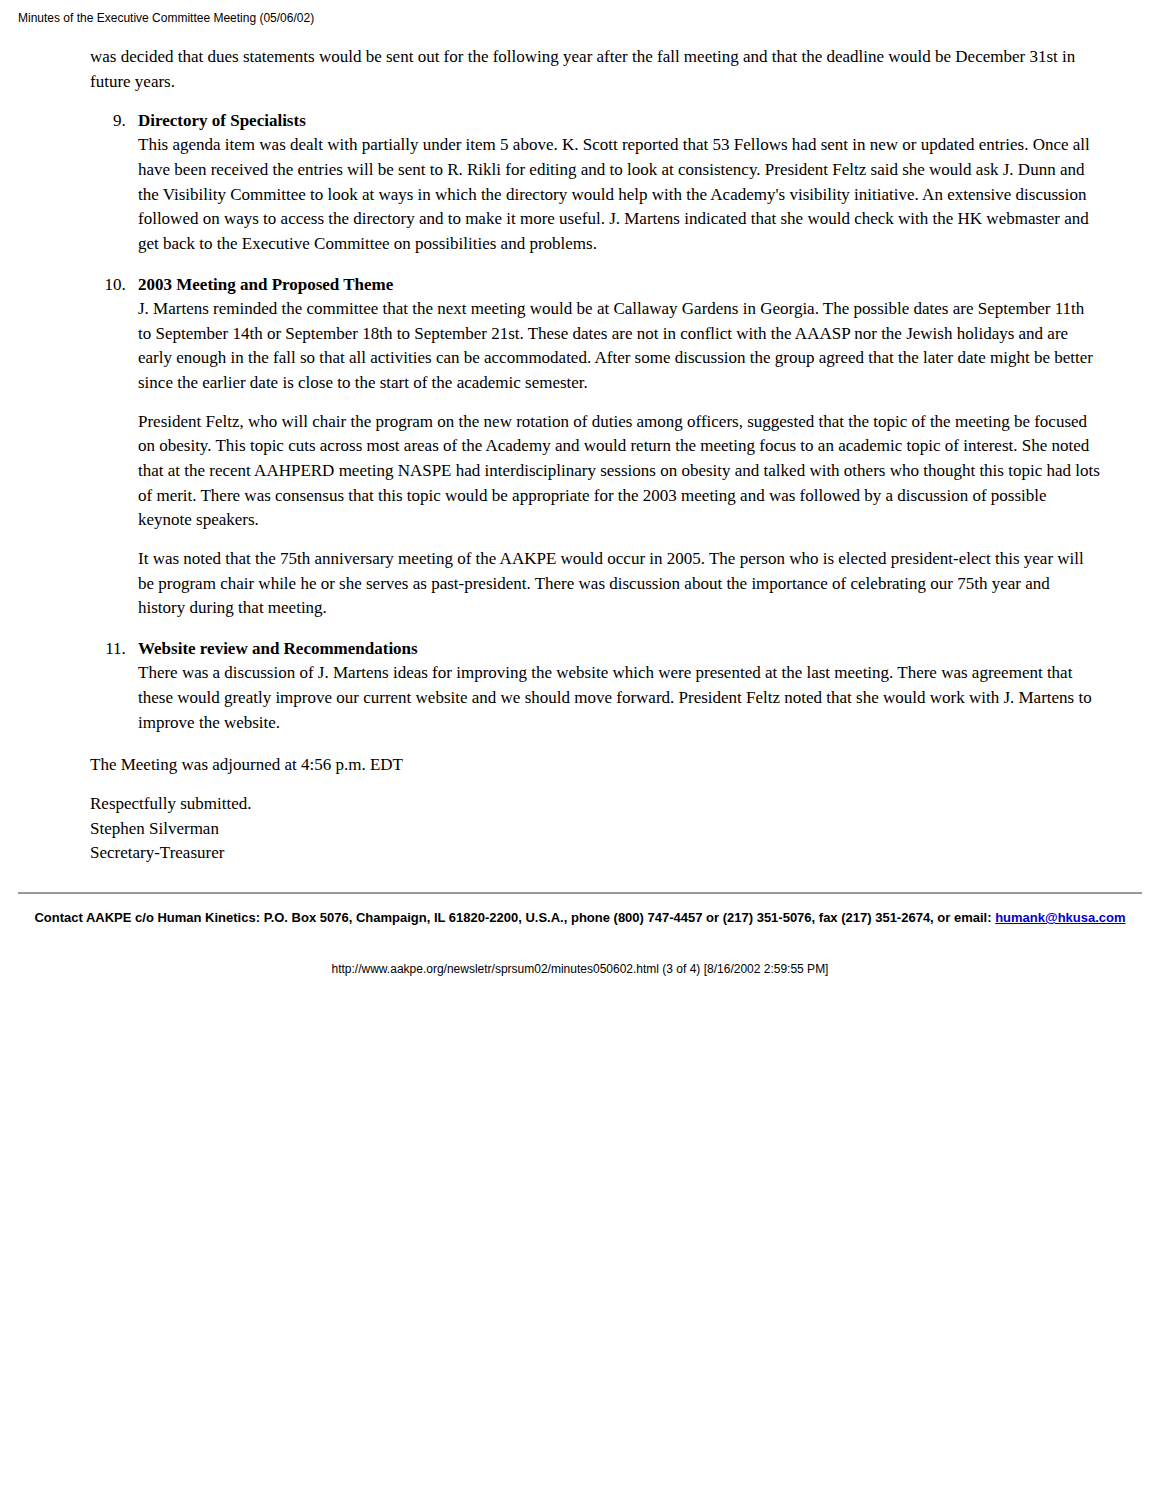Minutes of the Executive Committee Meeting (05/06/02)
was decided that dues statements would be sent out for the following year after the fall meeting and that the deadline would be December 31st in future years.
Directory of Specialists
This agenda item was dealt with partially under item 5 above. K. Scott reported that 53 Fellows had sent in new or updated entries. Once all have been received the entries will be sent to R. Rikli for editing and to look at consistency. President Feltz said she would ask J. Dunn and the Visibility Committee to look at ways in which the directory would help with the Academy's visibility initiative. An extensive discussion followed on ways to access the directory and to make it more useful. J. Martens indicated that she would check with the HK webmaster and get back to the Executive Committee on possibilities and problems.
2003 Meeting and Proposed Theme
J. Martens reminded the committee that the next meeting would be at Callaway Gardens in Georgia. The possible dates are September 11th to September 14th or September 18th to September 21st. These dates are not in conflict with the AAASP nor the Jewish holidays and are early enough in the fall so that all activities can be accommodated. After some discussion the group agreed that the later date might be better since the earlier date is close to the start of the academic semester.
President Feltz, who will chair the program on the new rotation of duties among officers, suggested that the topic of the meeting be focused on obesity. This topic cuts across most areas of the Academy and would return the meeting focus to an academic topic of interest. She noted that at the recent AAHPERD meeting NASPE had interdisciplinary sessions on obesity and talked with others who thought this topic had lots of merit. There was consensus that this topic would be appropriate for the 2003 meeting and was followed by a discussion of possible keynote speakers.
It was noted that the 75th anniversary meeting of the AAKPE would occur in 2005. The person who is elected president-elect this year will be program chair while he or she serves as past-president. There was discussion about the importance of celebrating our 75th year and history during that meeting.
Website review and Recommendations
There was a discussion of J. Martens ideas for improving the website which were presented at the last meeting. There was agreement that these would greatly improve our current website and we should move forward. President Feltz noted that she would work with J. Martens to improve the website.
The Meeting was adjourned at 4:56 p.m. EDT
Respectfully submitted.
Stephen Silverman
Secretary-Treasurer
Contact AAKPE c/o Human Kinetics: P.O. Box 5076, Champaign, IL 61820-2200, U.S.A., phone (800) 747-4457 or (217) 351-5076, fax (217) 351-2674, or email: humank@hkusa.com
http://www.aakpe.org/newsletr/sprsum02/minutes050602.html (3 of 4) [8/16/2002 2:59:55 PM]